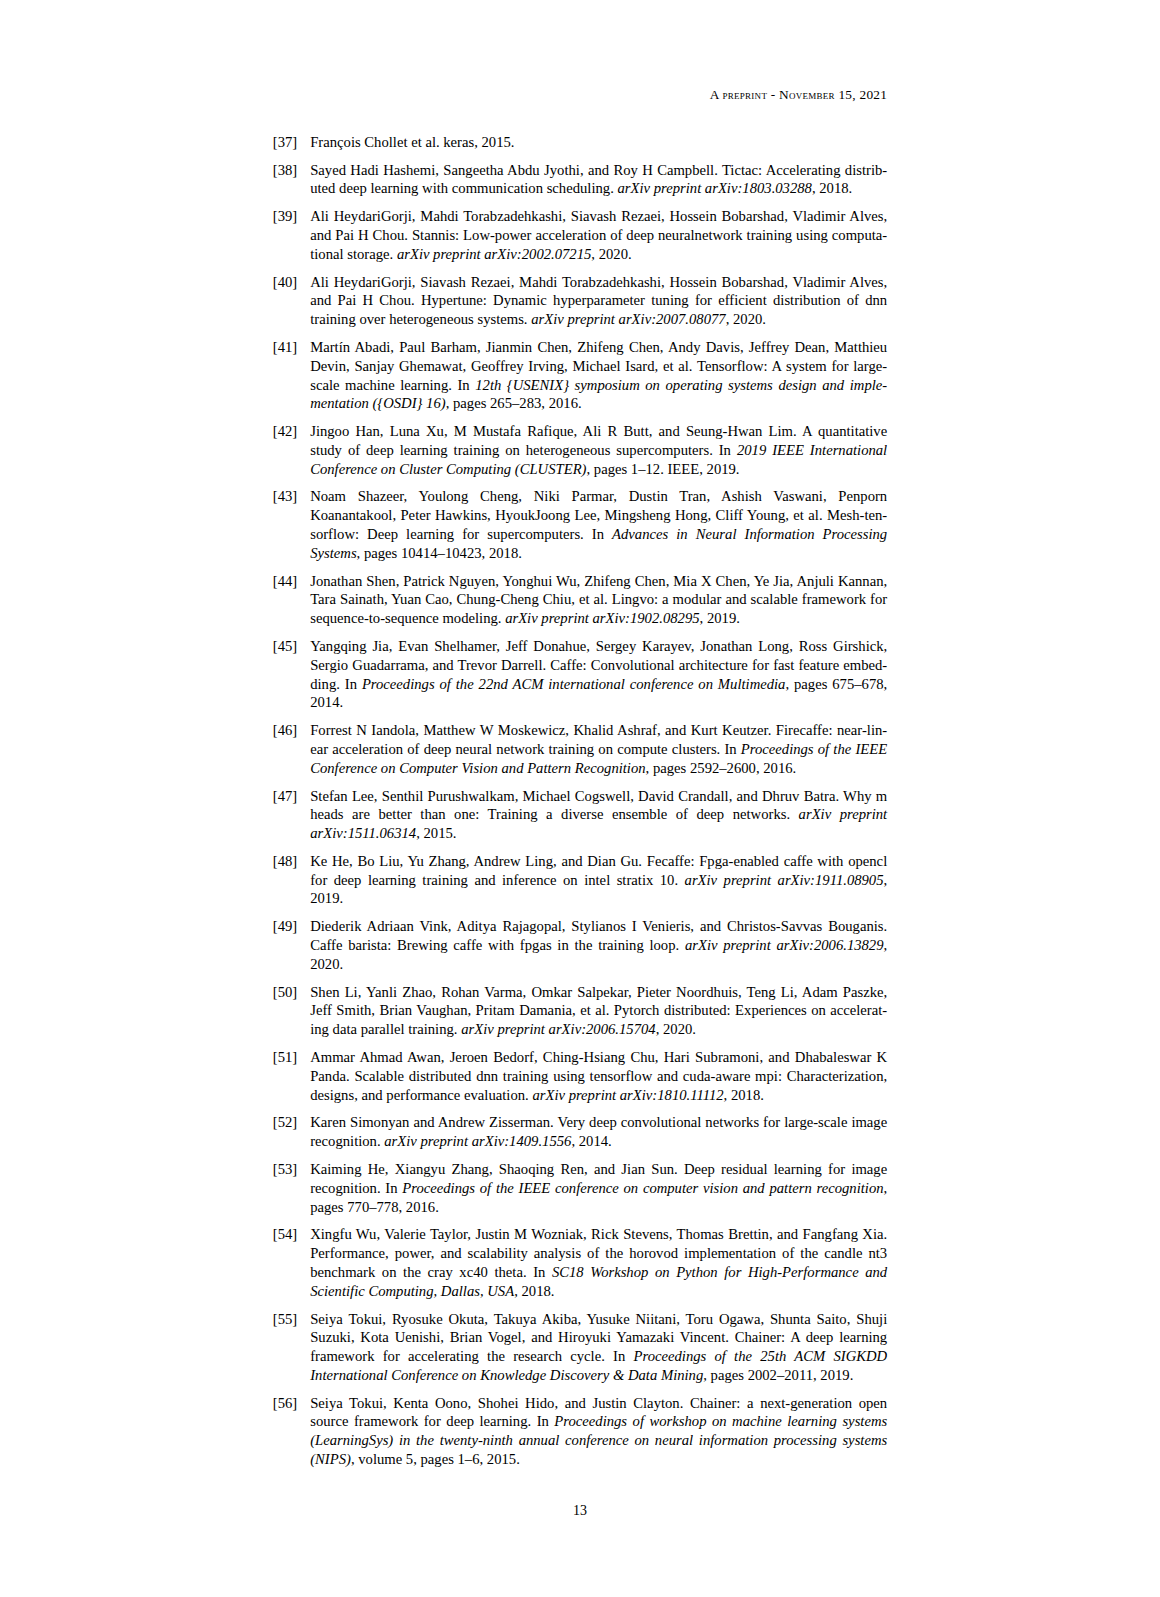A preprint - November 15, 2021
[37] François Chollet et al. keras, 2015.
[38] Sayed Hadi Hashemi, Sangeetha Abdu Jyothi, and Roy H Campbell. Tictac: Accelerating distributed deep learning with communication scheduling. arXiv preprint arXiv:1803.03288, 2018.
[39] Ali HeydariGorji, Mahdi Torabzadehkashi, Siavash Rezaei, Hossein Bobarshad, Vladimir Alves, and Pai H Chou. Stannis: Low-power acceleration of deep neuralnetwork training using computational storage. arXiv preprint arXiv:2002.07215, 2020.
[40] Ali HeydariGorji, Siavash Rezaei, Mahdi Torabzadehkashi, Hossein Bobarshad, Vladimir Alves, and Pai H Chou. Hypertune: Dynamic hyperparameter tuning for efficient distribution of dnn training over heterogeneous systems. arXiv preprint arXiv:2007.08077, 2020.
[41] Martín Abadi, Paul Barham, Jianmin Chen, Zhifeng Chen, Andy Davis, Jeffrey Dean, Matthieu Devin, Sanjay Ghemawat, Geoffrey Irving, Michael Isard, et al. Tensorflow: A system for large-scale machine learning. In 12th {USENIX} symposium on operating systems design and implementation ({OSDI} 16), pages 265–283, 2016.
[42] Jingoo Han, Luna Xu, M Mustafa Rafique, Ali R Butt, and Seung-Hwan Lim. A quantitative study of deep learning training on heterogeneous supercomputers. In 2019 IEEE International Conference on Cluster Computing (CLUSTER), pages 1–12. IEEE, 2019.
[43] Noam Shazeer, Youlong Cheng, Niki Parmar, Dustin Tran, Ashish Vaswani, Penporn Koanantakool, Peter Hawkins, HyoukJoong Lee, Mingsheng Hong, Cliff Young, et al. Mesh-tensorflow: Deep learning for supercomputers. In Advances in Neural Information Processing Systems, pages 10414–10423, 2018.
[44] Jonathan Shen, Patrick Nguyen, Yonghui Wu, Zhifeng Chen, Mia X Chen, Ye Jia, Anjuli Kannan, Tara Sainath, Yuan Cao, Chung-Cheng Chiu, et al. Lingvo: a modular and scalable framework for sequence-to-sequence modeling. arXiv preprint arXiv:1902.08295, 2019.
[45] Yangqing Jia, Evan Shelhamer, Jeff Donahue, Sergey Karayev, Jonathan Long, Ross Girshick, Sergio Guadarrama, and Trevor Darrell. Caffe: Convolutional architecture for fast feature embedding. In Proceedings of the 22nd ACM international conference on Multimedia, pages 675–678, 2014.
[46] Forrest N Iandola, Matthew W Moskewicz, Khalid Ashraf, and Kurt Keutzer. Firecaffe: near-linear acceleration of deep neural network training on compute clusters. In Proceedings of the IEEE Conference on Computer Vision and Pattern Recognition, pages 2592–2600, 2016.
[47] Stefan Lee, Senthil Purushwalkam, Michael Cogswell, David Crandall, and Dhruv Batra. Why m heads are better than one: Training a diverse ensemble of deep networks. arXiv preprint arXiv:1511.06314, 2015.
[48] Ke He, Bo Liu, Yu Zhang, Andrew Ling, and Dian Gu. Fecaffe: Fpga-enabled caffe with opencl for deep learning training and inference on intel stratix 10. arXiv preprint arXiv:1911.08905, 2019.
[49] Diederik Adriaan Vink, Aditya Rajagopal, Stylianos I Venieris, and Christos-Savvas Bouganis. Caffe barista: Brewing caffe with fpgas in the training loop. arXiv preprint arXiv:2006.13829, 2020.
[50] Shen Li, Yanli Zhao, Rohan Varma, Omkar Salpekar, Pieter Noordhuis, Teng Li, Adam Paszke, Jeff Smith, Brian Vaughan, Pritam Damania, et al. Pytorch distributed: Experiences on accelerating data parallel training. arXiv preprint arXiv:2006.15704, 2020.
[51] Ammar Ahmad Awan, Jeroen Bedorf, Ching-Hsiang Chu, Hari Subramoni, and Dhabaleswar K Panda. Scalable distributed dnn training using tensorflow and cuda-aware mpi: Characterization, designs, and performance evaluation. arXiv preprint arXiv:1810.11112, 2018.
[52] Karen Simonyan and Andrew Zisserman. Very deep convolutional networks for large-scale image recognition. arXiv preprint arXiv:1409.1556, 2014.
[53] Kaiming He, Xiangyu Zhang, Shaoqing Ren, and Jian Sun. Deep residual learning for image recognition. In Proceedings of the IEEE conference on computer vision and pattern recognition, pages 770–778, 2016.
[54] Xingfu Wu, Valerie Taylor, Justin M Wozniak, Rick Stevens, Thomas Brettin, and Fangfang Xia. Performance, power, and scalability analysis of the horovod implementation of the candle nt3 benchmark on the cray xc40 theta. In SC18 Workshop on Python for High-Performance and Scientific Computing, Dallas, USA, 2018.
[55] Seiya Tokui, Ryosuke Okuta, Takuya Akiba, Yusuke Niitani, Toru Ogawa, Shunta Saito, Shuji Suzuki, Kota Uenishi, Brian Vogel, and Hiroyuki Yamazaki Vincent. Chainer: A deep learning framework for accelerating the research cycle. In Proceedings of the 25th ACM SIGKDD International Conference on Knowledge Discovery & Data Mining, pages 2002–2011, 2019.
[56] Seiya Tokui, Kenta Oono, Shohei Hido, and Justin Clayton. Chainer: a next-generation open source framework for deep learning. In Proceedings of workshop on machine learning systems (LearningSys) in the twenty-ninth annual conference on neural information processing systems (NIPS), volume 5, pages 1–6, 2015.
13